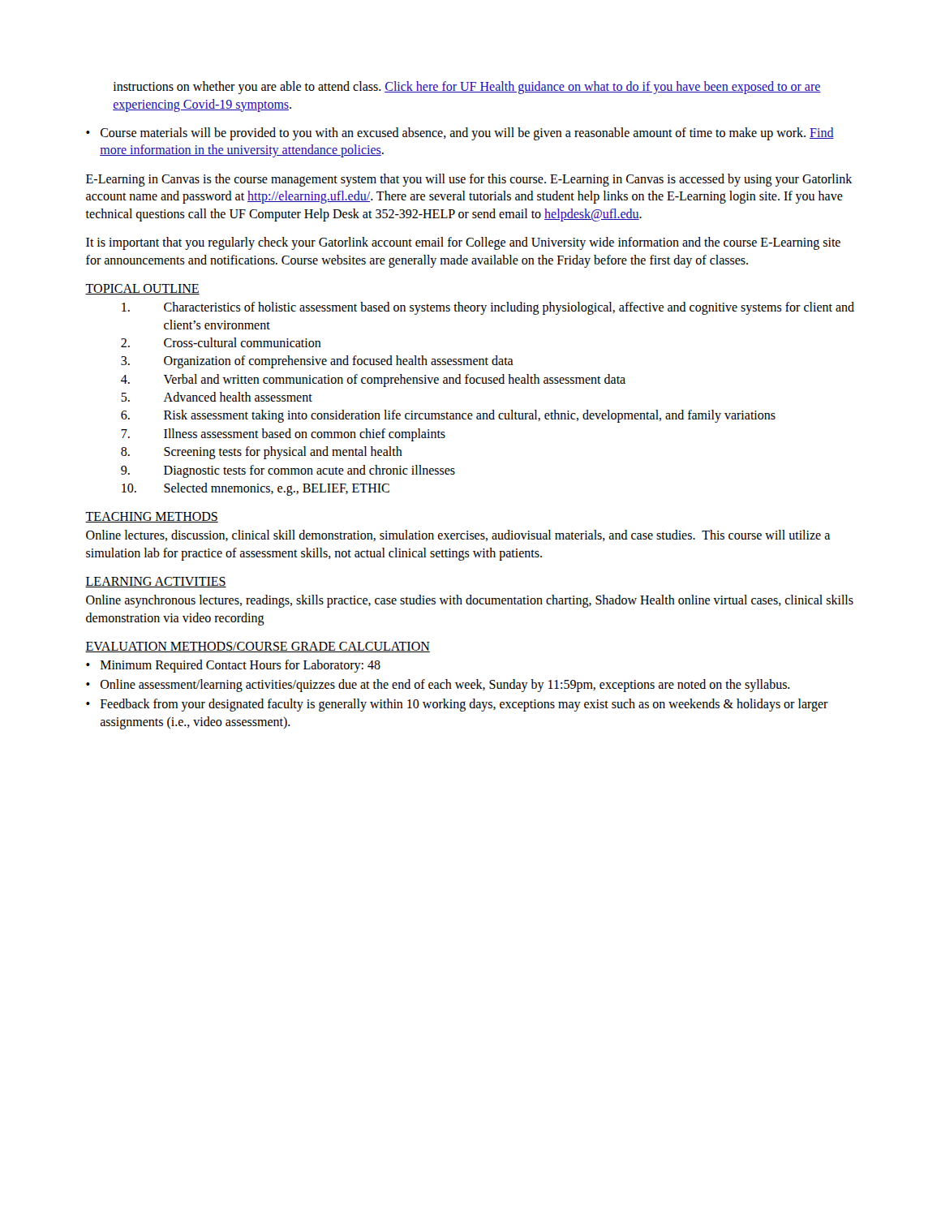instructions on whether you are able to attend class. Click here for UF Health guidance on what to do if you have been exposed to or are experiencing Covid-19 symptoms.
Course materials will be provided to you with an excused absence, and you will be given a reasonable amount of time to make up work. Find more information in the university attendance policies.
E-Learning in Canvas is the course management system that you will use for this course. E-Learning in Canvas is accessed by using your Gatorlink account name and password at http://elearning.ufl.edu/. There are several tutorials and student help links on the E-Learning login site. If you have technical questions call the UF Computer Help Desk at 352-392-HELP or send email to helpdesk@ufl.edu.
It is important that you regularly check your Gatorlink account email for College and University wide information and the course E-Learning site for announcements and notifications. Course websites are generally made available on the Friday before the first day of classes.
TOPICAL OUTLINE
Characteristics of holistic assessment based on systems theory including physiological, affective and cognitive systems for client and client’s environment
Cross-cultural communication
Organization of comprehensive and focused health assessment data
Verbal and written communication of comprehensive and focused health assessment data
Advanced health assessment
Risk assessment taking into consideration life circumstance and cultural, ethnic, developmental, and family variations
Illness assessment based on common chief complaints
Screening tests for physical and mental health
Diagnostic tests for common acute and chronic illnesses
Selected mnemonics, e.g., BELIEF, ETHIC
TEACHING METHODS
Online lectures, discussion, clinical skill demonstration, simulation exercises, audiovisual materials, and case studies. This course will utilize a simulation lab for practice of assessment skills, not actual clinical settings with patients.
LEARNING ACTIVITIES
Online asynchronous lectures, readings, skills practice, case studies with documentation charting, Shadow Health online virtual cases, clinical skills demonstration via video recording
EVALUATION METHODS/COURSE GRADE CALCULATION
Minimum Required Contact Hours for Laboratory: 48
Online assessment/learning activities/quizzes due at the end of each week, Sunday by 11:59pm, exceptions are noted on the syllabus.
Feedback from your designated faculty is generally within 10 working days, exceptions may exist such as on weekends & holidays or larger assignments (i.e., video assessment).